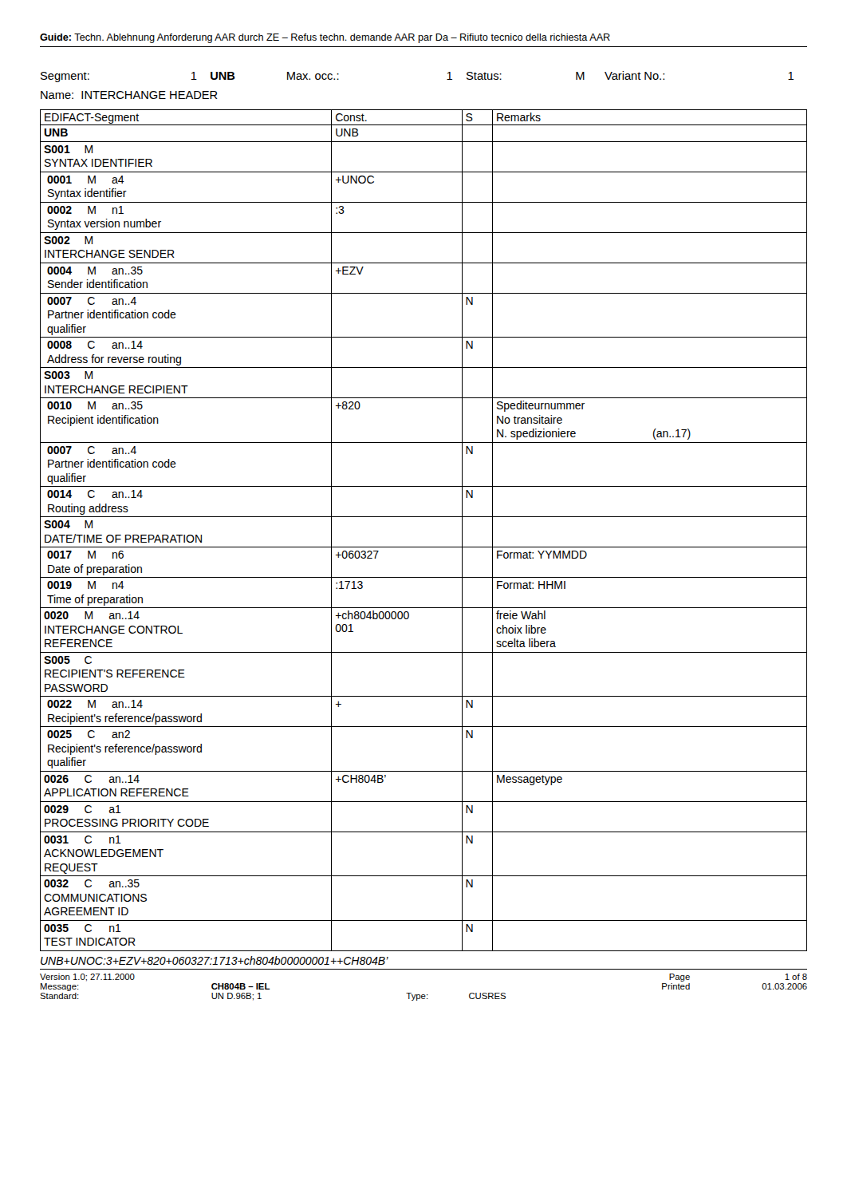Guide: Techn. Ablehnung Anforderung AAR durch ZE – Refus techn. demande AAR par Da – Rifiuto tecnico della richiesta AAR
| Segment: | 1 | UNB | Max. occ.: | 1 | Status: | M | Variant No.: | 1 |
Name: INTERCHANGE HEADER
| EDIFACT-Segment | Const. | S | Remarks |
| --- | --- | --- | --- |
| UNB | UNB | | |
| S001 M SYNTAX IDENTIFIER | | | |
| 0001 M a4 Syntax identifier | +UNOC | | |
| 0002 M n1 Syntax version number | :3 | | |
| S002 M INTERCHANGE SENDER | | | |
| 0004 M an..35 Sender identification | +EZV | | |
| 0007 C an..4 Partner identification code qualifier | | N | |
| 0008 C an..14 Address for reverse routing | | N | |
| S003 M INTERCHANGE RECIPIENT | | | |
| 0010 M an..35 Recipient identification | +820 | | Spediteurnummer No transitaire N. spedizioniere (an..17) |
| 0007 C an..4 Partner identification code qualifier | | N | |
| 0014 C an..14 Routing address | | N | |
| S004 M DATE/TIME OF PREPARATION | | | |
| 0017 M n6 Date of preparation | +060327 | | Format: YYMMDD |
| 0019 M n4 Time of preparation | :1713 | | Format: HHMI |
| 0020 M an..14 INTERCHANGE CONTROL REFERENCE | +ch804b00000 001 | | freie Wahl choix libre scelta libera |
| S005 C RECIPIENT'S REFERENCE PASSWORD | | | |
| 0022 M an..14 Recipient's reference/password | + | N | |
| 0025 C an2 Recipient's reference/password qualifier | | N | |
| 0026 C an..14 APPLICATION REFERENCE | +CH804B’ | | Messagetype |
| 0029 C a1 PROCESSING PRIORITY CODE | | N | |
| 0031 C n1 ACKNOWLEDGEMENT REQUEST | | N | |
| 0032 C an..35 COMMUNICATIONS AGREEMENT ID | | N | |
| 0035 C n1 TEST INDICATOR | | N | |
UNB+UNOC:3+EZV+820+060327:1713+ch804b00000001++CH804B’
| Version 1.0; 27.11.2000 | | | Page | 1 of 8 |
| Message: | CH804B – IEL | | Printed | 01.03.2006 |
| Standard: | UN D.96B; 1 | Type: CUSRES | | |